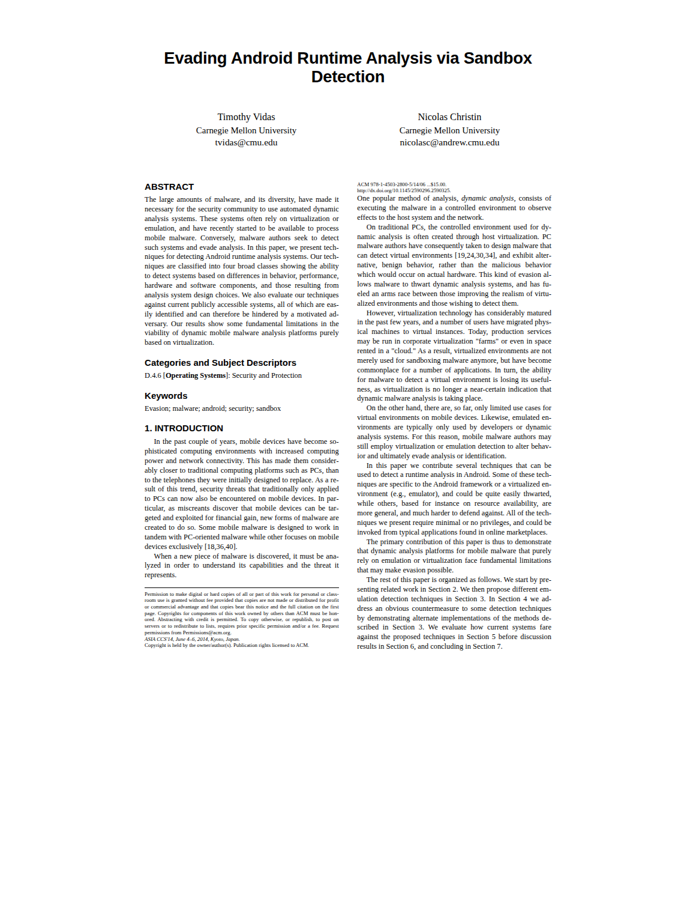Evading Android Runtime Analysis via Sandbox Detection
| Timothy Vidas Carnegie Mellon University tvidas@cmu.edu | Nicolas Christin Carnegie Mellon University nicolasc@andrew.cmu.edu |
ABSTRACT
The large amounts of malware, and its diversity, have made it necessary for the security community to use automated dynamic analysis systems. These systems often rely on virtualization or emulation, and have recently started to be available to process mobile malware. Conversely, malware authors seek to detect such systems and evade analysis. In this paper, we present techniques for detecting Android runtime analysis systems. Our techniques are classified into four broad classes showing the ability to detect systems based on differences in behavior, performance, hardware and software components, and those resulting from analysis system design choices. We also evaluate our techniques against current publicly accessible systems, all of which are easily identified and can therefore be hindered by a motivated adversary. Our results show some fundamental limitations in the viability of dynamic mobile malware analysis platforms purely based on virtualization.
Categories and Subject Descriptors
D.4.6 [Operating Systems]: Security and Protection
Keywords
Evasion; malware; android; security; sandbox
1. INTRODUCTION
In the past couple of years, mobile devices have become sophisticated computing environments with increased computing power and network connectivity. This has made them considerably closer to traditional computing platforms such as PCs, than to the telephones they were initially designed to replace. As a result of this trend, security threats that traditionally only applied to PCs can now also be encountered on mobile devices. In particular, as miscreants discover that mobile devices can be targeted and exploited for financial gain, new forms of malware are created to do so. Some mobile malware is designed to work in tandem with PC-oriented malware while other focuses on mobile devices exclusively [18,36,40].
When a new piece of malware is discovered, it must be analyzed in order to understand its capabilities and the threat it represents.
Permission to make digital or hard copies of all or part of this work for personal or classroom use is granted without fee provided that copies are not made or distributed for profit or commercial advantage and that copies bear this notice and the full citation on the first page. Copyrights for components of this work owned by others than ACM must be honored. Abstracting with credit is permitted. To copy otherwise, or republish, to post on servers or to redistribute to lists, requires prior specific permission and/or a fee. Request permissions from Permissions@acm.org.
ASIA CCS'14, June 4–6, 2014, Kyoto, Japan.
Copyright is held by the owner/author(s). Publication rights licensed to ACM.
ACM 978-1-4503-2800-5/14/06 ...$15.00.
http://dx.doi.org/10.1145/2590296.2590325.
One popular method of analysis, dynamic analysis, consists of executing the malware in a controlled environment to observe effects to the host system and the network.
On traditional PCs, the controlled environment used for dynamic analysis is often created through host virtualization. PC malware authors have consequently taken to design malware that can detect virtual environments [19,24,30,34], and exhibit alternative, benign behavior, rather than the malicious behavior which would occur on actual hardware. This kind of evasion allows malware to thwart dynamic analysis systems, and has fueled an arms race between those improving the realism of virtualized environments and those wishing to detect them.
However, virtualization technology has considerably matured in the past few years, and a number of users have migrated physical machines to virtual instances. Today, production services may be run in corporate virtualization "farms" or even in space rented in a "cloud." As a result, virtualized environments are not merely used for sandboxing malware anymore, but have become commonplace for a number of applications. In turn, the ability for malware to detect a virtual environment is losing its usefulness, as virtualization is no longer a near-certain indication that dynamic malware analysis is taking place.
On the other hand, there are, so far, only limited use cases for virtual environments on mobile devices. Likewise, emulated environments are typically only used by developers or dynamic analysis systems. For this reason, mobile malware authors may still employ virtualization or emulation detection to alter behavior and ultimately evade analysis or identification.
In this paper we contribute several techniques that can be used to detect a runtime analysis in Android. Some of these techniques are specific to the Android framework or a virtualized environment (e.g., emulator), and could be quite easily thwarted, while others, based for instance on resource availability, are more general, and much harder to defend against. All of the techniques we present require minimal or no privileges, and could be invoked from typical applications found in online marketplaces.
The primary contribution of this paper is thus to demonstrate that dynamic analysis platforms for mobile malware that purely rely on emulation or virtualization face fundamental limitations that may make evasion possible.
The rest of this paper is organized as follows. We start by presenting related work in Section 2. We then propose different emulation detection techniques in Section 3. In Section 4 we address an obvious countermeasure to some detection techniques by demonstrating alternate implementations of the methods described in Section 3. We evaluate how current systems fare against the proposed techniques in Section 5 before discussion results in Section 6, and concluding in Section 7.